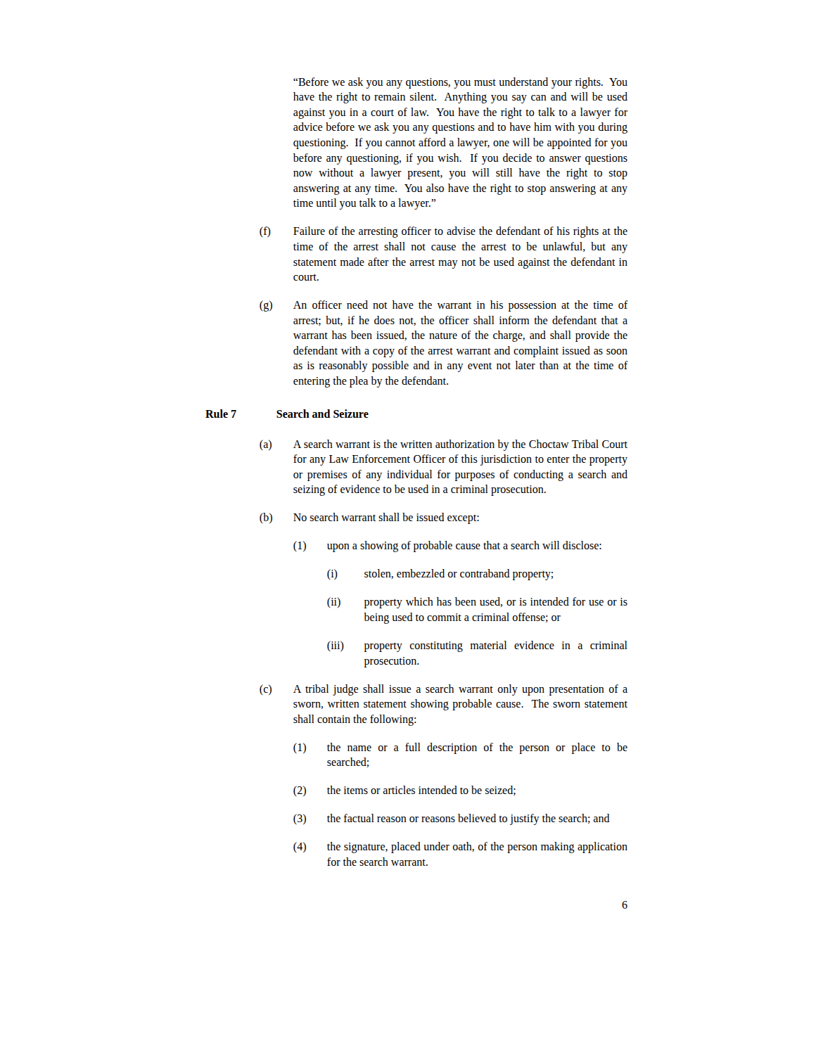“Before we ask you any questions, you must understand your rights. You have the right to remain silent. Anything you say can and will be used against you in a court of law. You have the right to talk to a lawyer for advice before we ask you any questions and to have him with you during questioning. If you cannot afford a lawyer, one will be appointed for you before any questioning, if you wish. If you decide to answer questions now without a lawyer present, you will still have the right to stop answering at any time. You also have the right to stop answering at any time until you talk to a lawyer.”
(f)
Failure of the arresting officer to advise the defendant of his rights at the time of the arrest shall not cause the arrest to be unlawful, but any statement made after the arrest may not be used against the defendant in court.
(g)
An officer need not have the warrant in his possession at the time of arrest; but, if he does not, the officer shall inform the defendant that a warrant has been issued, the nature of the charge, and shall provide the defendant with a copy of the arrest warrant and complaint issued as soon as is reasonably possible and in any event not later than at the time of entering the plea by the defendant.
Rule 7
Search and Seizure
(a)
A search warrant is the written authorization by the Choctaw Tribal Court for any Law Enforcement Officer of this jurisdiction to enter the property or premises of any individual for purposes of conducting a search and seizing of evidence to be used in a criminal prosecution.
(b)
No search warrant shall be issued except:
(1)
upon a showing of probable cause that a search will disclose:
(i)
stolen, embezzled or contraband property;
(ii)
property which has been used, or is intended for use or is being used to commit a criminal offense; or
(iii)
property constituting material evidence in a criminal prosecution.
(c)
A tribal judge shall issue a search warrant only upon presentation of a sworn, written statement showing probable cause. The sworn statement shall contain the following:
(1)
the name or a full description of the person or place to be searched;
(2)
the items or articles intended to be seized;
(3)
the factual reason or reasons believed to justify the search; and
(4)
the signature, placed under oath, of the person making application for the search warrant.
6